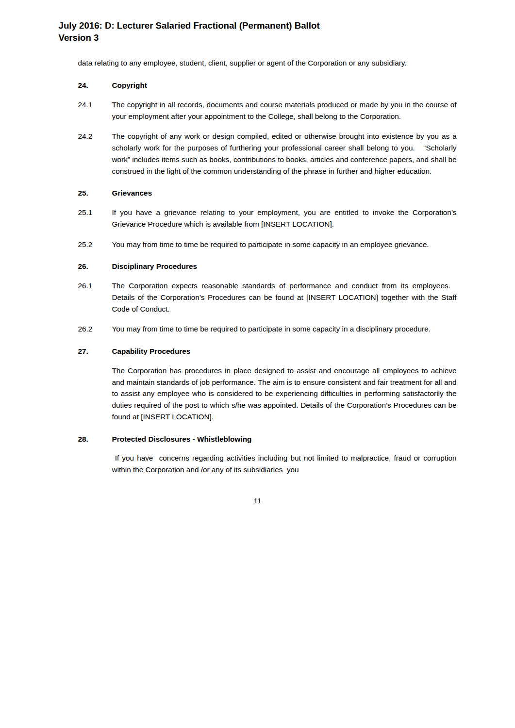July 2016: D: Lecturer Salaried Fractional (Permanent) Ballot
Version 3
data relating to any employee, student, client, supplier or agent of the Corporation or any subsidiary.
24. Copyright
24.1 The copyright in all records, documents and course materials produced or made by you in the course of your employment after your appointment to the College, shall belong to the Corporation.
24.2 The copyright of any work or design compiled, edited or otherwise brought into existence by you as a scholarly work for the purposes of furthering your professional career shall belong to you. “Scholarly work” includes items such as books, contributions to books, articles and conference papers, and shall be construed in the light of the common understanding of the phrase in further and higher education.
25. Grievances
25.1 If you have a grievance relating to your employment, you are entitled to invoke the Corporation's Grievance Procedure which is available from [INSERT LOCATION].
25.2 You may from time to time be required to participate in some capacity in an employee grievance.
26. Disciplinary Procedures
26.1 The Corporation expects reasonable standards of performance and conduct from its employees. Details of the Corporation’s Procedures can be found at [INSERT LOCATION] together with the Staff Code of Conduct.
26.2 You may from time to time be required to participate in some capacity in a disciplinary procedure.
27. Capability Procedures
The Corporation has procedures in place designed to assist and encourage all employees to achieve and maintain standards of job performance. The aim is to ensure consistent and fair treatment for all and to assist any employee who is considered to be experiencing difficulties in performing satisfactorily the duties required of the post to which s/he was appointed. Details of the Corporation’s Procedures can be found at [INSERT LOCATION].
28. Protected Disclosures - Whistleblowing
If you have concerns regarding activities including but not limited to malpractice, fraud or corruption within the Corporation and /or any of its subsidiaries you
11